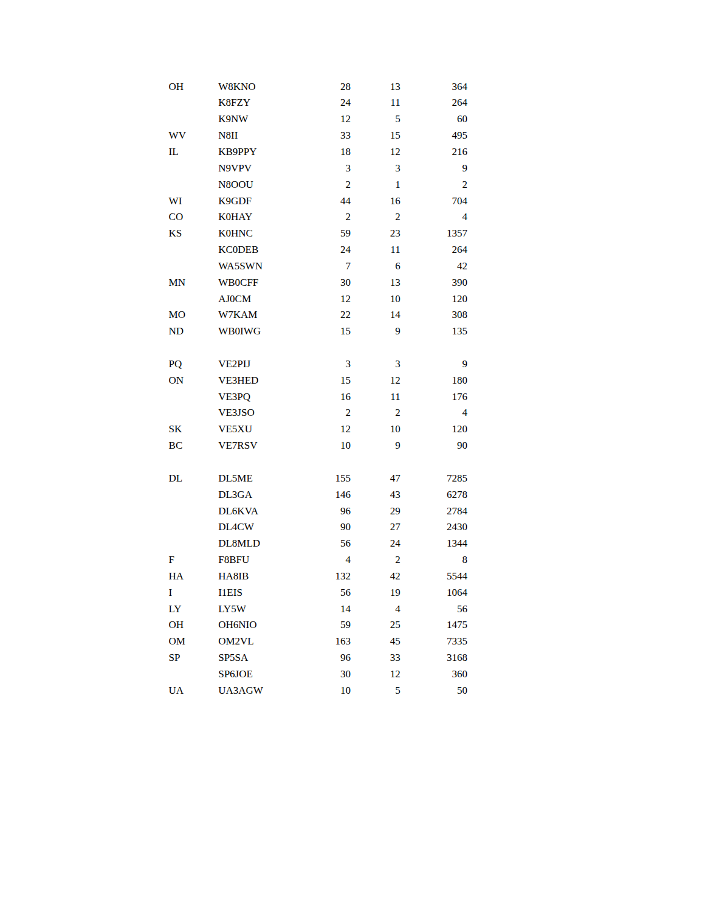| OH | W8KNO | 28 | 13 | 364 |
| | K8FZY | 24 | 11 | 264 |
| | K9NW | 12 | 5 | 60 |
| WV | N8II | 33 | 15 | 495 |
| IL | KB9PPY | 18 | 12 | 216 |
| | N9VPV | 3 | 3 | 9 |
| | N8OOU | 2 | 1 | 2 |
| WI | K9GDF | 44 | 16 | 704 |
| CO | K0HAY | 2 | 2 | 4 |
| KS | K0HNC | 59 | 23 | 1357 |
| | KC0DEB | 24 | 11 | 264 |
| | WA5SWN | 7 | 6 | 42 |
| MN | WB0CFF | 30 | 13 | 390 |
| | AJ0CM | 12 | 10 | 120 |
| MO | W7KAM | 22 | 14 | 308 |
| ND | WB0IWG | 15 | 9 | 135 |
| PQ | VE2PIJ | 3 | 3 | 9 |
| ON | VE3HED | 15 | 12 | 180 |
| | VE3PQ | 16 | 11 | 176 |
| | VE3JSO | 2 | 2 | 4 |
| SK | VE5XU | 12 | 10 | 120 |
| BC | VE7RSV | 10 | 9 | 90 |
| DL | DL5ME | 155 | 47 | 7285 |
| | DL3GA | 146 | 43 | 6278 |
| | DL6KVA | 96 | 29 | 2784 |
| | DL4CW | 90 | 27 | 2430 |
| | DL8MLD | 56 | 24 | 1344 |
| F | F8BFU | 4 | 2 | 8 |
| HA | HA8IB | 132 | 42 | 5544 |
| I | I1EIS | 56 | 19 | 1064 |
| LY | LY5W | 14 | 4 | 56 |
| OH | OH6NIO | 59 | 25 | 1475 |
| OM | OM2VL | 163 | 45 | 7335 |
| SP | SP5SA | 96 | 33 | 3168 |
| | SP6JOE | 30 | 12 | 360 |
| UA | UA3AGW | 10 | 5 | 50 |